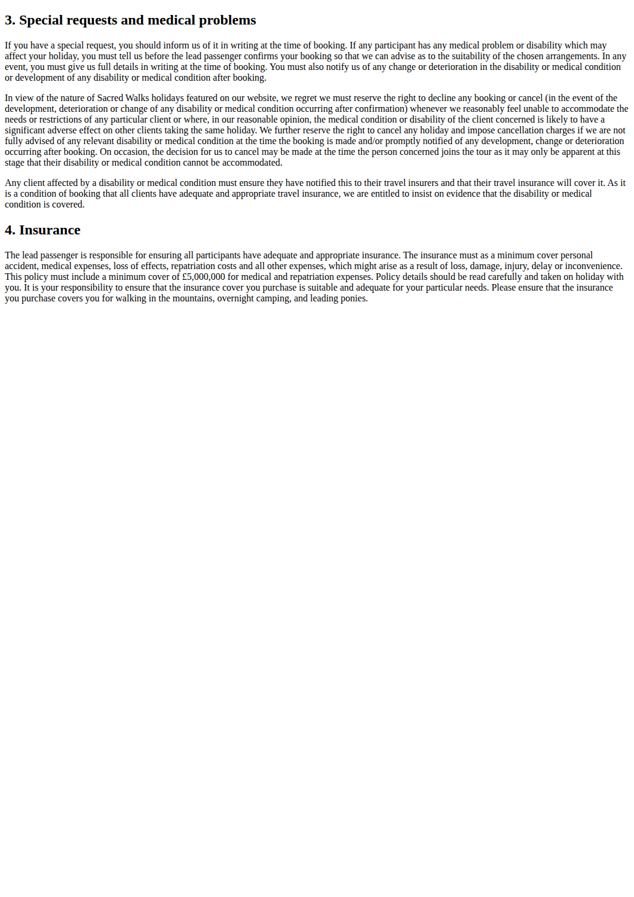3. Special requests and medical problems
If you have a special request, you should inform us of it in writing at the time of booking. If any participant has any medical problem or disability which may affect your holiday, you must tell us before the lead passenger confirms your booking so that we can advise as to the suitability of the chosen arrangements. In any event, you must give us full details in writing at the time of booking. You must also notify us of any change or deterioration in the disability or medical condition or development of any disability or medical condition after booking.
In view of the nature of Sacred Walks holidays featured on our website, we regret we must reserve the right to decline any booking or cancel (in the event of the development, deterioration or change of any disability or medical condition occurring after confirmation) whenever we reasonably feel unable to accommodate the needs or restrictions of any particular client or where, in our reasonable opinion, the medical condition or disability of the client concerned is likely to have a significant adverse effect on other clients taking the same holiday. We further reserve the right to cancel any holiday and impose cancellation charges if we are not fully advised of any relevant disability or medical condition at the time the booking is made and/or promptly notified of any development, change or deterioration occurring after booking. On occasion, the decision for us to cancel may be made at the time the person concerned joins the tour as it may only be apparent at this stage that their disability or medical condition cannot be accommodated.
Any client affected by a disability or medical condition must ensure they have notified this to their travel insurers and that their travel insurance will cover it. As it is a condition of booking that all clients have adequate and appropriate travel insurance, we are entitled to insist on evidence that the disability or medical condition is covered.
4. Insurance
The lead passenger is responsible for ensuring all participants have adequate and appropriate insurance. The insurance must as a minimum cover personal accident, medical expenses, loss of effects, repatriation costs and all other expenses, which might arise as a result of loss, damage, injury, delay or inconvenience. This policy must include a minimum cover of £5,000,000 for medical and repatriation expenses. Policy details should be read carefully and taken on holiday with you. It is your responsibility to ensure that the insurance cover you purchase is suitable and adequate for your particular needs. Please ensure that the insurance you purchase covers you for walking in the mountains, overnight camping, and leading ponies.